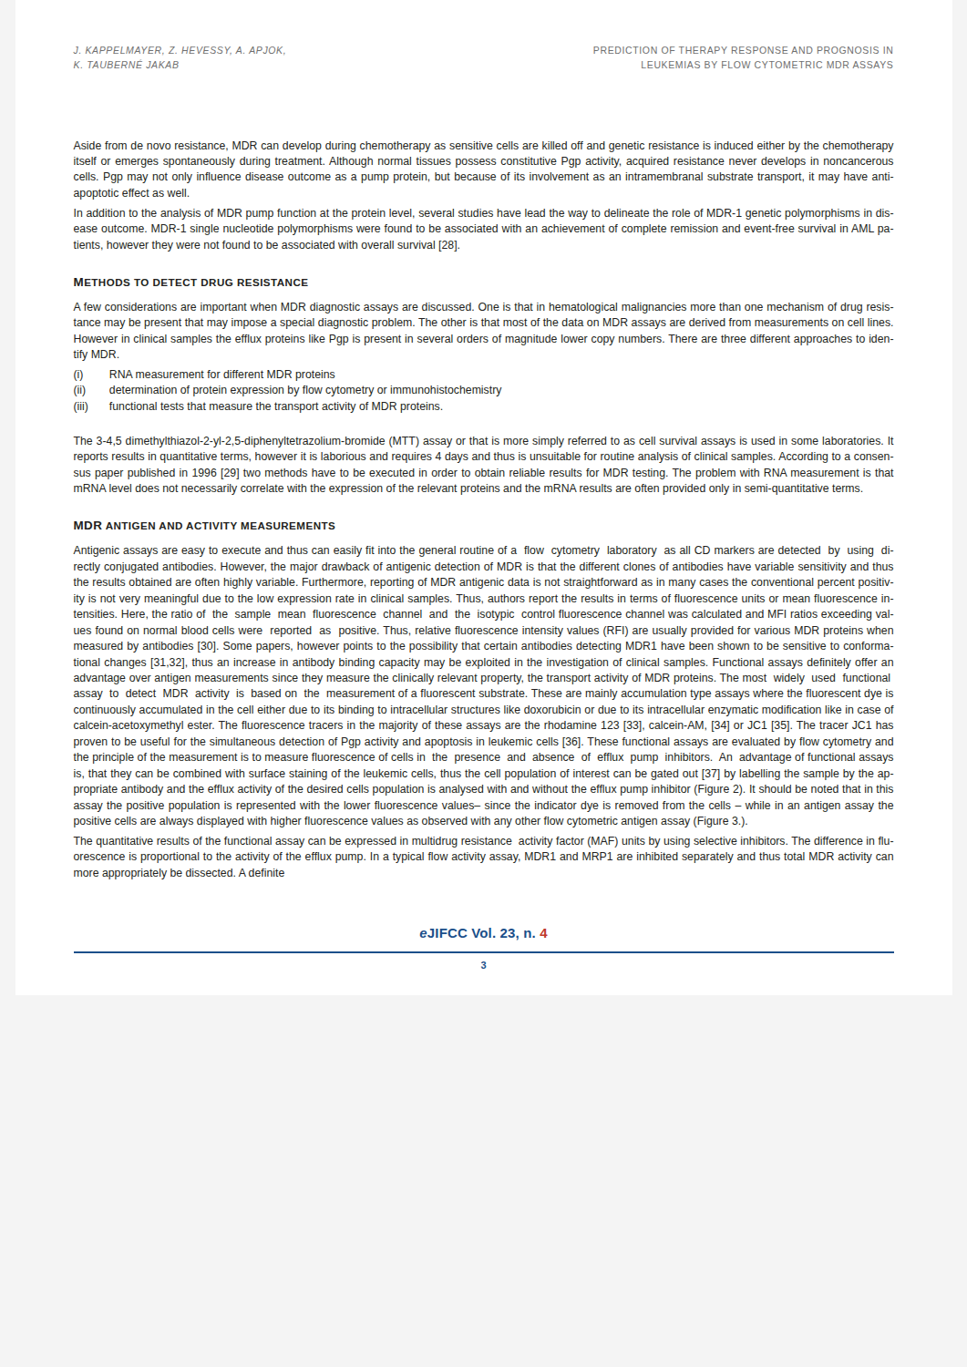J. Kappelmayer, Z. Hevessy, A. Apjok,
K. Tauberné Jakab
Prediction of therapy response and prognosis in
leukemias by flow cytometric MDR assays
Aside from de novo resistance, MDR can develop during chemotherapy as sensitive cells are killed off and genetic resistance is induced either by the chemotherapy itself or emerges spontaneously during treatment. Although normal tissues possess constitutive Pgp activity, acquired resistance never develops in noncancerous cells. Pgp may not only influence disease outcome as a pump protein, but because of its involvement as an intramembranal substrate transport, it may have anti-apoptotic effect as well.
In addition to the analysis of MDR pump function at the protein level, several studies have lead the way to delineate the role of MDR-1 genetic polymorphisms in disease outcome. MDR-1 single nucleotide polymorphisms were found to be associated with an achievement of complete remission and event-free survival in AML patients, however they were not found to be associated with overall survival [28].
Methods to detect drug resistance
A few considerations are important when MDR diagnostic assays are discussed. One is that in hematological malignancies more than one mechanism of drug resistance may be present that may impose a special diagnostic problem. The other is that most of the data on MDR assays are derived from measurements on cell lines. However in clinical samples the efflux proteins like Pgp is present in several orders of magnitude lower copy numbers. There are three different approaches to identify MDR.
(i) RNA measurement for different MDR proteins
(ii) determination of protein expression by flow cytometry or immunohistochemistry
(iii) functional tests that measure the transport activity of MDR proteins.
The 3-4,5 dimethylthiazol-2-yl-2,5-diphenyltetrazolium-bromide (MTT) assay or that is more simply referred to as cell survival assays is used in some laboratories. It reports results in quantitative terms, however it is laborious and requires 4 days and thus is unsuitable for routine analysis of clinical samples. According to a consensus paper published in 1996 [29] two methods have to be executed in order to obtain reliable results for MDR testing. The problem with RNA measurement is that mRNA level does not necessarily correlate with the expression of the relevant proteins and the mRNA results are often provided only in semi-quantitative terms.
MDR antigen and activity measurements
Antigenic assays are easy to execute and thus can easily fit into the general routine of a flow cytometry laboratory as all CD markers are detected by using directly conjugated antibodies. However, the major drawback of antigenic detection of MDR is that the different clones of antibodies have variable sensitivity and thus the results obtained are often highly variable. Furthermore, reporting of MDR antigenic data is not straightforward as in many cases the conventional percent positivity is not very meaningful due to the low expression rate in clinical samples. Thus, authors report the results in terms of fluorescence units or mean fluorescence intensities. Here, the ratio of the sample mean fluorescence channel and the isotypic control fluorescence channel was calculated and MFI ratios exceeding values found on normal blood cells were reported as positive. Thus, relative fluorescence intensity values (RFI) are usually provided for various MDR proteins when measured by antibodies [30]. Some papers, however points to the possibility that certain antibodies detecting MDR1 have been shown to be sensitive to conformational changes [31,32], thus an increase in antibody binding capacity may be exploited in the investigation of clinical samples. Functional assays definitely offer an advantage over antigen measurements since they measure the clinically relevant property, the transport activity of MDR proteins. The most widely used functional assay to detect MDR activity is based on the measurement of a fluorescent substrate. These are mainly accumulation type assays where the fluorescent dye is continuously accumulated in the cell either due to its binding to intracellular structures like doxorubicin or due to its intracellular enzymatic modification like in case of calcein-acetoxymethyl ester. The fluorescence tracers in the majority of these assays are the rhodamine 123 [33], calcein-AM, [34] or JC1 [35]. The tracer JC1 has proven to be useful for the simultaneous detection of Pgp activity and apoptosis in leukemic cells [36]. These functional assays are evaluated by flow cytometry and the principle of the measurement is to measure fluorescence of cells in the presence and absence of efflux pump inhibitors. An advantage of functional assays is, that they can be combined with surface staining of the leukemic cells, thus the cell population of interest can be gated out [37] by labelling the sample by the appropriate antibody and the efflux activity of the desired cells population is analysed with and without the efflux pump inhibitor (Figure 2). It should be noted that in this assay the positive population is represented with the lower fluorescence values– since the indicator dye is removed from the cells – while in an antigen assay the positive cells are always displayed with higher fluorescence values as observed with any other flow cytometric antigen assay (Figure 3.).
The quantitative results of the functional assay can be expressed in multidrug resistance activity factor (MAF) units by using selective inhibitors. The difference in fluorescence is proportional to the activity of the efflux pump. In a typical flow activity assay, MDR1 and MRP1 are inhibited separately and thus total MDR activity can more appropriately be dissected. A definite
e JIFCC Vol. 23, n. 4
3